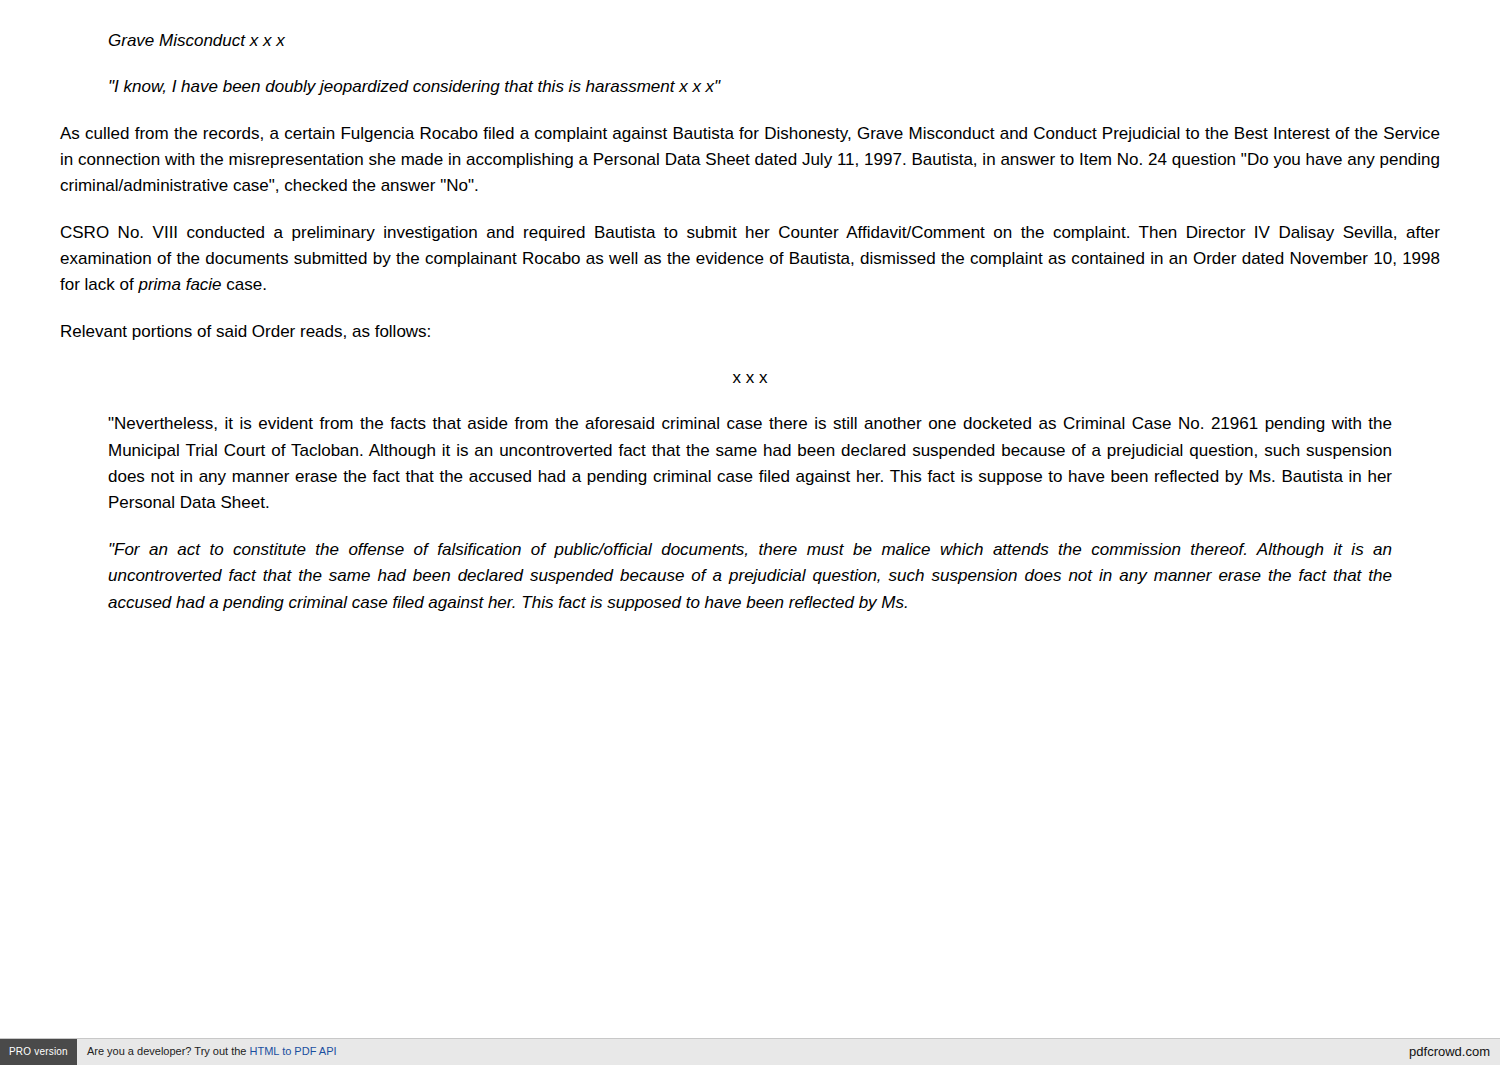Grave Misconduct x x x
"I know, I have been doubly jeopardized considering that this is harassment x x x"
As culled from the records, a certain Fulgencia Rocabo filed a complaint against Bautista for Dishonesty, Grave Misconduct and Conduct Prejudicial to the Best Interest of the Service in connection with the misrepresentation she made in accomplishing a Personal Data Sheet dated July 11, 1997. Bautista, in answer to Item No. 24 question "Do you have any pending criminal/administrative case", checked the answer "No".
CSRO No. VIII conducted a preliminary investigation and required Bautista to submit her Counter Affidavit/Comment on the complaint. Then Director IV Dalisay Sevilla, after examination of the documents submitted by the complainant Rocabo as well as the evidence of Bautista, dismissed the complaint as contained in an Order dated November 10, 1998 for lack of prima facie case.
Relevant portions of said Order reads, as follows:
x x x
"Nevertheless, it is evident from the facts that aside from the aforesaid criminal case there is still another one docketed as Criminal Case No. 21961 pending with the Municipal Trial Court of Tacloban. Although it is an uncontroverted fact that the same had been declared suspended because of a prejudicial question, such suspension does not in any manner erase the fact that the accused had a pending criminal case filed against her. This fact is suppose to have been reflected by Ms. Bautista in her Personal Data Sheet.
"For an act to constitute the offense of falsification of public/official documents, there must be malice which attends the commission thereof. Although it is an uncontroverted fact that the same had been declared suspended because of a prejudicial question, such suspension does not in any manner erase the fact that the accused had a pending criminal case filed against her. This fact is supposed to have been reflected by Ms.
PRO version Are you a developer? Try out the HTML to PDF API pdfcrowd.com